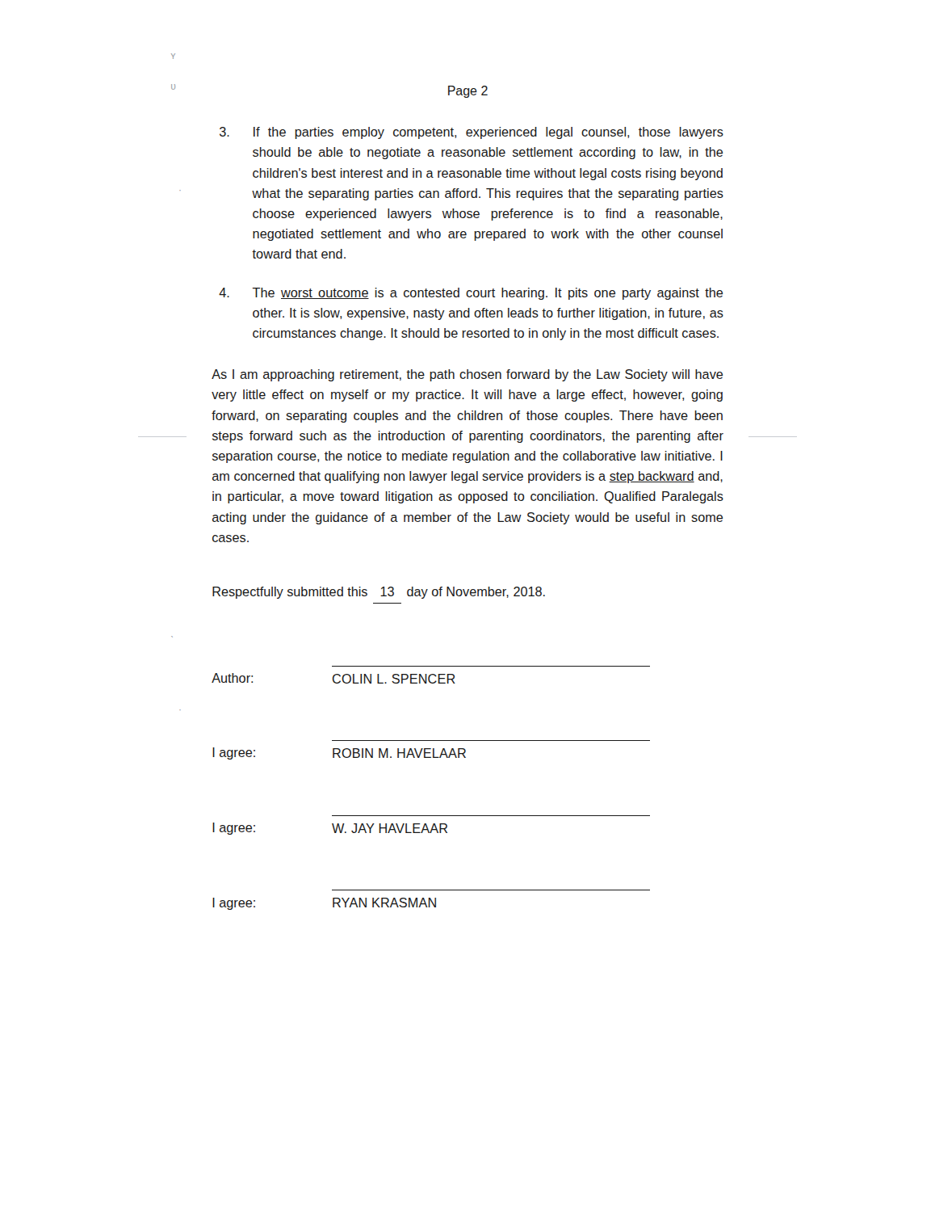ʏ ᴜ · ˎ ·
Page 2
3. If the parties employ competent, experienced legal counsel, those lawyers should be able to negotiate a reasonable settlement according to law, in the children's best interest and in a reasonable time without legal costs rising beyond what the separating parties can afford. This requires that the separating parties choose experienced lawyers whose preference is to find a reasonable, negotiated settlement and who are prepared to work with the other counsel toward that end.
4. The worst outcome is a contested court hearing. It pits one party against the other. It is slow, expensive, nasty and often leads to further litigation, in future, as circumstances change. It should be resorted to in only in the most difficult cases.
As I am approaching retirement, the path chosen forward by the Law Society will have very little effect on myself or my practice. It will have a large effect, however, going forward, on separating couples and the children of those couples. There have been steps forward such as the introduction of parenting coordinators, the parenting after separation course, the notice to mediate regulation and the collaborative law initiative. I am concerned that qualifying non lawyer legal service providers is a step backward and, in particular, a move toward litigation as opposed to conciliation. Qualified Paralegals acting under the guidance of a member of the Law Society would be useful in some cases.
Respectfully submitted this 13 day of November, 2018.
Author:
COLIN L. SPENCER
I agree:
ROBIN M. HAVELAAR
I agree:
W. JAY HAVLEAAR
I agree:
RYAN KRASMAN